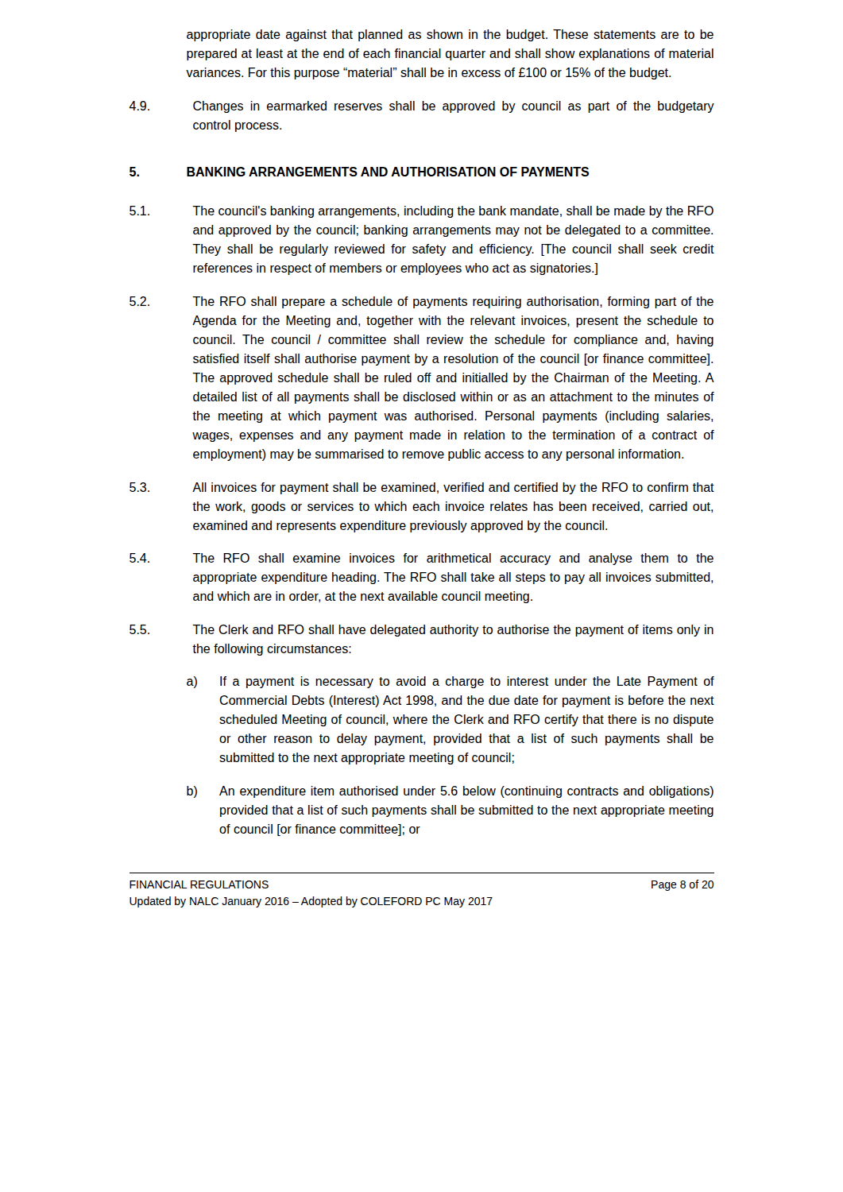appropriate date against that planned as shown in the budget. These statements are to be prepared at least at the end of each financial quarter and shall show explanations of material variances. For this purpose “material” shall be in excess of £100 or 15% of the budget.
4.9.
Changes in earmarked reserves shall be approved by council as part of the budgetary control process.
5. BANKING ARRANGEMENTS AND AUTHORISATION OF PAYMENTS
5.1.
The council's banking arrangements, including the bank mandate, shall be made by the RFO and approved by the council; banking arrangements may not be delegated to a committee. They shall be regularly reviewed for safety and efficiency. [The council shall seek credit references in respect of members or employees who act as signatories.]
5.2.
The RFO shall prepare a schedule of payments requiring authorisation, forming part of the Agenda for the Meeting and, together with the relevant invoices, present the schedule to council. The council / committee shall review the schedule for compliance and, having satisfied itself shall authorise payment by a resolution of the council [or finance committee]. The approved schedule shall be ruled off and initialled by the Chairman of the Meeting. A detailed list of all payments shall be disclosed within or as an attachment to the minutes of the meeting at which payment was authorised. Personal payments (including salaries, wages, expenses and any payment made in relation to the termination of a contract of employment) may be summarised to remove public access to any personal information.
5.3.
All invoices for payment shall be examined, verified and certified by the RFO to confirm that the work, goods or services to which each invoice relates has been received, carried out, examined and represents expenditure previously approved by the council.
5.4.
The RFO shall examine invoices for arithmetical accuracy and analyse them to the appropriate expenditure heading. The RFO shall take all steps to pay all invoices submitted, and which are in order, at the next available council meeting.
5.5.
The Clerk and RFO shall have delegated authority to authorise the payment of items only in the following circumstances:
a)
If a payment is necessary to avoid a charge to interest under the Late Payment of Commercial Debts (Interest) Act 1998, and the due date for payment is before the next scheduled Meeting of council, where the Clerk and RFO certify that there is no dispute or other reason to delay payment, provided that a list of such payments shall be submitted to the next appropriate meeting of council;
b)
An expenditure item authorised under 5.6 below (continuing contracts and obligations) provided that a list of such payments shall be submitted to the next appropriate meeting of council [or finance committee]; or
FINANCIAL REGULATIONS
Updated by NALC January 2016 – Adopted by COLEFORD PC May 2017
Page 8 of 20